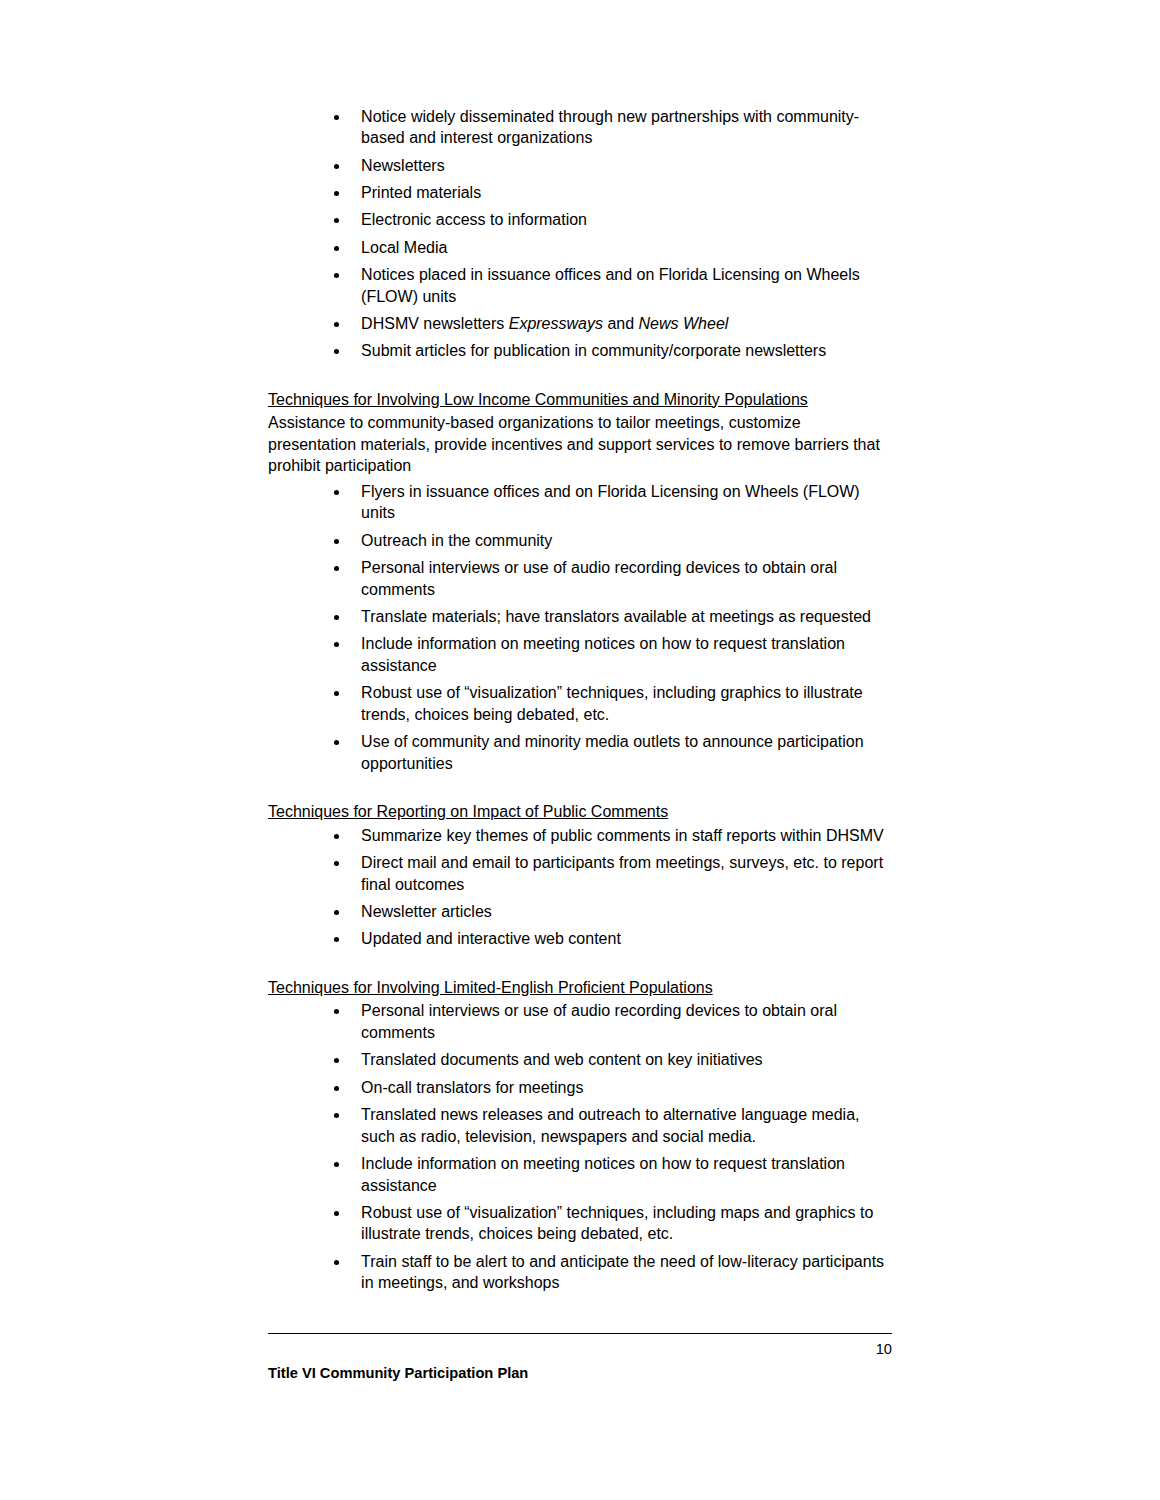Notice widely disseminated through new partnerships with community-based and interest organizations
Newsletters
Printed materials
Electronic access to information
Local Media
Notices placed in issuance offices and on Florida Licensing on Wheels (FLOW) units
DHSMV newsletters Expressways and News Wheel
Submit articles for publication in community/corporate newsletters
Techniques for Involving Low Income Communities and Minority Populations
Assistance to community-based organizations to tailor meetings, customize presentation materials, provide incentives and support services to remove barriers that prohibit participation
Flyers in issuance offices and on Florida Licensing on Wheels (FLOW) units
Outreach in the community
Personal interviews or use of audio recording devices to obtain oral comments
Translate materials; have translators available at meetings as requested
Include information on meeting notices on how to request translation assistance
Robust use of “visualization” techniques, including graphics to illustrate trends, choices being debated, etc.
Use of community and minority media outlets to announce participation opportunities
Techniques for Reporting on Impact of Public Comments
Summarize key themes of public comments in staff reports within DHSMV
Direct mail and email to participants from meetings, surveys, etc. to report final outcomes
Newsletter articles
Updated and interactive web content
Techniques for Involving Limited-English Proficient Populations
Personal interviews or use of audio recording devices to obtain oral comments
Translated documents and web content on key initiatives
On-call translators for meetings
Translated news releases and outreach to alternative language media, such as radio, television, newspapers and social media.
Include information on meeting notices on how to request translation assistance
Robust use of “visualization” techniques, including maps and graphics to illustrate trends, choices being debated, etc.
Train staff to be alert to and anticipate the need of low-literacy participants in meetings, and workshops
10
Title VI Community Participation Plan